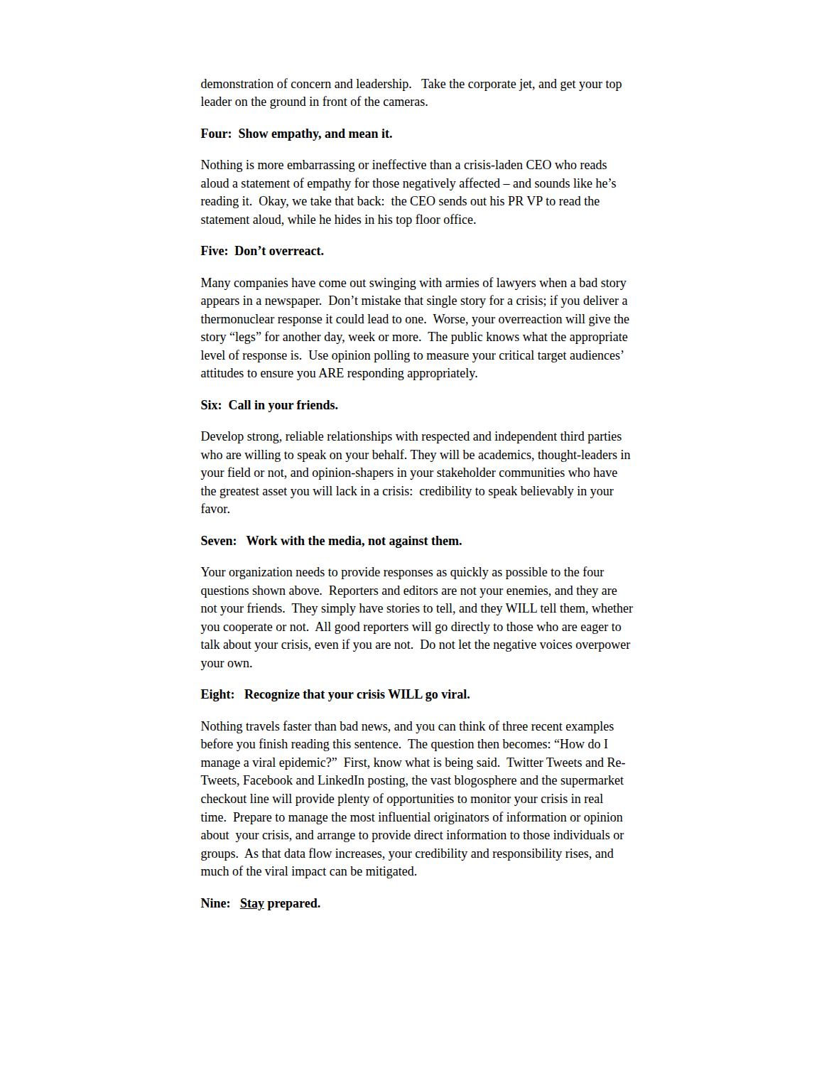demonstration of concern and leadership. Take the corporate jet, and get your top leader on the ground in front of the cameras.
Four: Show empathy, and mean it.
Nothing is more embarrassing or ineffective than a crisis-laden CEO who reads aloud a statement of empathy for those negatively affected – and sounds like he’s reading it. Okay, we take that back: the CEO sends out his PR VP to read the statement aloud, while he hides in his top floor office.
Five: Don’t overreact.
Many companies have come out swinging with armies of lawyers when a bad story appears in a newspaper. Don’t mistake that single story for a crisis; if you deliver a thermonuclear response it could lead to one. Worse, your overreaction will give the story “legs” for another day, week or more. The public knows what the appropriate level of response is. Use opinion polling to measure your critical target audiences’ attitudes to ensure you ARE responding appropriately.
Six: Call in your friends.
Develop strong, reliable relationships with respected and independent third parties who are willing to speak on your behalf. They will be academics, thought-leaders in your field or not, and opinion-shapers in your stakeholder communities who have the greatest asset you will lack in a crisis: credibility to speak believably in your favor.
Seven: Work with the media, not against them.
Your organization needs to provide responses as quickly as possible to the four questions shown above. Reporters and editors are not your enemies, and they are not your friends. They simply have stories to tell, and they WILL tell them, whether you cooperate or not. All good reporters will go directly to those who are eager to talk about your crisis, even if you are not. Do not let the negative voices overpower your own.
Eight: Recognize that your crisis WILL go viral.
Nothing travels faster than bad news, and you can think of three recent examples before you finish reading this sentence. The question then becomes: “How do I manage a viral epidemic?” First, know what is being said. Twitter Tweets and Re-Tweets, Facebook and LinkedIn posting, the vast blogosphere and the supermarket checkout line will provide plenty of opportunities to monitor your crisis in real time. Prepare to manage the most influential originators of information or opinion about your crisis, and arrange to provide direct information to those individuals or groups. As that data flow increases, your credibility and responsibility rises, and much of the viral impact can be mitigated.
Nine: Stay prepared.